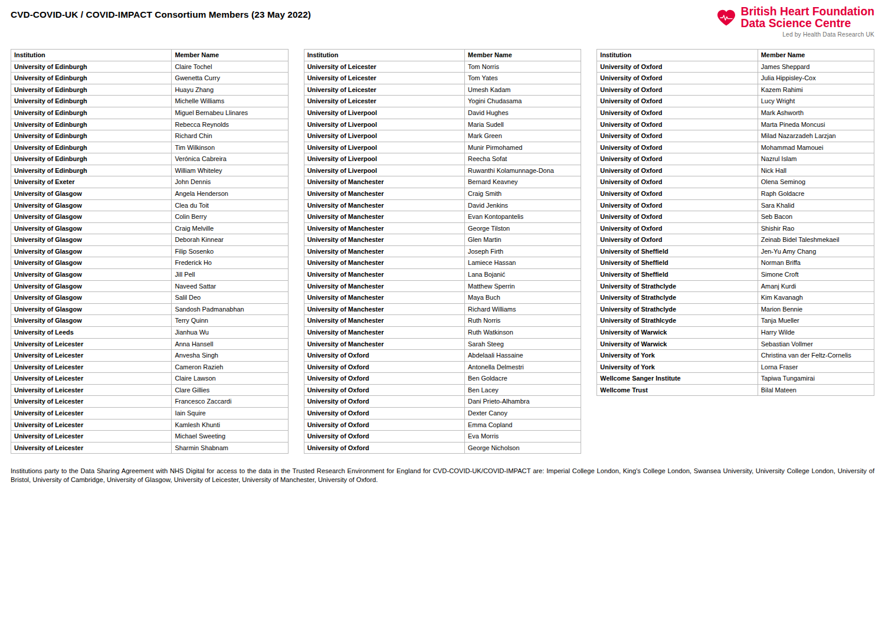CVD-COVID-UK / COVID-IMPACT Consortium Members (23 May 2022)
British Heart Foundation
Data Science Centre
Led by Health Data Research UK
| Institution | Member Name |
| --- | --- |
| University of Edinburgh | Claire Tochel |
| University of Edinburgh | Gwenetta Curry |
| University of Edinburgh | Huayu Zhang |
| University of Edinburgh | Michelle Williams |
| University of Edinburgh | Miguel Bernabeu Llinares |
| University of Edinburgh | Rebecca Reynolds |
| University of Edinburgh | Richard Chin |
| University of Edinburgh | Tim Wilkinson |
| University of Edinburgh | Verónica Cabreira |
| University of Edinburgh | William Whiteley |
| University of Exeter | John Dennis |
| University of Glasgow | Angela Henderson |
| University of Glasgow | Clea du Toit |
| University of Glasgow | Colin Berry |
| University of Glasgow | Craig Melville |
| University of Glasgow | Deborah Kinnear |
| University of Glasgow | Filip Sosenko |
| University of Glasgow | Frederick Ho |
| University of Glasgow | Jill Pell |
| University of Glasgow | Naveed Sattar |
| University of Glasgow | Salil Deo |
| University of Glasgow | Sandosh Padmanabhan |
| University of Glasgow | Terry Quinn |
| University of Leeds | Jianhua Wu |
| University of Leicester | Anna Hansell |
| University of Leicester | Anvesha Singh |
| University of Leicester | Cameron Razieh |
| University of Leicester | Claire Lawson |
| University of Leicester | Clare Gillies |
| University of Leicester | Francesco Zaccardi |
| University of Leicester | Iain Squire |
| University of Leicester | Kamlesh Khunti |
| University of Leicester | Michael Sweeting |
| University of Leicester | Sharmin Shabnam |
| Institution | Member Name |
| --- | --- |
| University of Leicester | Tom Norris |
| University of Leicester | Tom Yates |
| University of Leicester | Umesh Kadam |
| University of Leicester | Yogini Chudasama |
| University of Liverpool | David Hughes |
| University of Liverpool | Maria Sudell |
| University of Liverpool | Mark Green |
| University of Liverpool | Munir Pirmohamed |
| University of Liverpool | Reecha Sofat |
| University of Liverpool | Ruwanthi Kolamunnage-Dona |
| University of Manchester | Bernard Keavney |
| University of Manchester | Craig Smith |
| University of Manchester | David Jenkins |
| University of Manchester | Evan Kontopantelis |
| University of Manchester | George Tilston |
| University of Manchester | Glen Martin |
| University of Manchester | Joseph Firth |
| University of Manchester | Lamiece Hassan |
| University of Manchester | Lana Bojanić |
| University of Manchester | Matthew Sperrin |
| University of Manchester | Maya Buch |
| University of Manchester | Richard Williams |
| University of Manchester | Ruth Norris |
| University of Manchester | Ruth Watkinson |
| University of Manchester | Sarah Steeg |
| University of Oxford | Abdelaali Hassaine |
| University of Oxford | Antonella Delmestri |
| University of Oxford | Ben Goldacre |
| University of Oxford | Ben Lacey |
| University of Oxford | Dani Prieto-Alhambra |
| University of Oxford | Dexter Canoy |
| University of Oxford | Emma Copland |
| University of Oxford | Eva Morris |
| University of Oxford | George Nicholson |
| Institution | Member Name |
| --- | --- |
| University of Oxford | James Sheppard |
| University of Oxford | Julia Hippisley-Cox |
| University of Oxford | Kazem Rahimi |
| University of Oxford | Lucy Wright |
| University of Oxford | Mark Ashworth |
| University of Oxford | Marta Pineda Moncusi |
| University of Oxford | Milad Nazarzadeh Larzjan |
| University of Oxford | Mohammad Mamouei |
| University of Oxford | Nazrul Islam |
| University of Oxford | Nick Hall |
| University of Oxford | Olena Seminog |
| University of Oxford | Raph Goldacre |
| University of Oxford | Sara Khalid |
| University of Oxford | Seb Bacon |
| University of Oxford | Shishir Rao |
| University of Oxford | Zeinab Bidel Taleshmekaeil |
| University of Sheffield | Jen-Yu Amy Chang |
| University of Sheffield | Norman Briffa |
| University of Sheffield | Simone Croft |
| University of Strathclyde | Amanj Kurdi |
| University of Strathclyde | Kim Kavanagh |
| University of Strathclyde | Marion Bennie |
| University of Strathlcyde | Tanja Mueller |
| University of Warwick | Harry Wilde |
| University of Warwick | Sebastian Vollmer |
| University of York | Christina van der Feltz-Cornelis |
| University of York | Lorna Fraser |
| Wellcome Sanger Institute | Tapiwa Tungamirai |
| Wellcome Trust | Bilal Mateen |
Institutions party to the Data Sharing Agreement with NHS Digital for access to the data in the Trusted Research Environment for England for CVD-COVID-UK/COVID-IMPACT are: Imperial College London, King's College London, Swansea University, University College London, University of Bristol, University of Cambridge, University of Glasgow, University of Leicester, University of Manchester, University of Oxford.